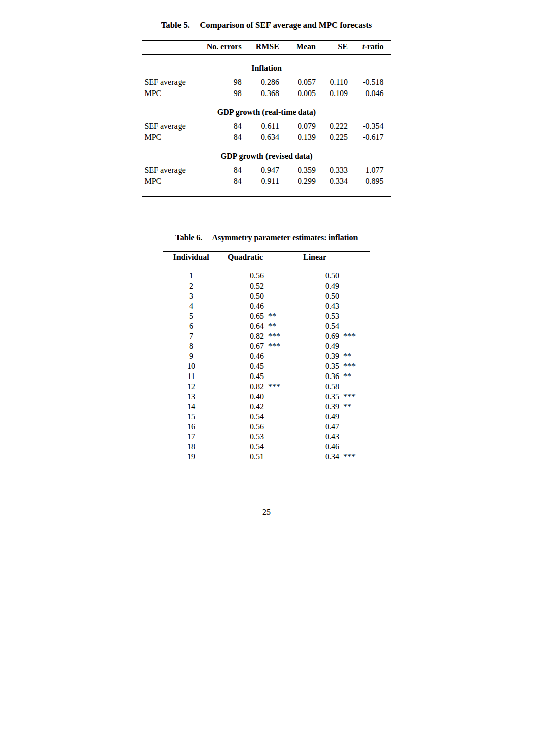Table 5. Comparison of SEF average and MPC forecasts
| | No. errors | RMSE | Mean | SE | t -ratio |
| --- | --- | --- | --- | --- | --- |
| Inflation |
| SEF average | 98 | 0.286 | −0.057 | 0.110 | -0.518 |
| MPC | 98 | 0.368 | 0.005 | 0.109 | 0.046 |
| GDP growth (real-time data) |
| SEF average | 84 | 0.611 | −0.079 | 0.222 | -0.354 |
| MPC | 84 | 0.634 | −0.139 | 0.225 | -0.617 |
| GDP growth (revised data) |
| SEF average | 84 | 0.947 | 0.359 | 0.333 | 1.077 |
| MPC | 84 | 0.911 | 0.299 | 0.334 | 0.895 |
Table 6. Asymmetry parameter estimates: inflation
| Individual | Quadratic | Linear |
| --- | --- | --- |
| 1 | 0.56 | | 0.50 | |
| 2 | 0.52 | | 0.49 | |
| 3 | 0.50 | | 0.50 | |
| 4 | 0.46 | | 0.43 | |
| 5 | 0.65 | ** | 0.53 | |
| 6 | 0.64 | ** | 0.54 | |
| 7 | 0.82 | *** | 0.69 | *** |
| 8 | 0.67 | *** | 0.49 | |
| 9 | 0.46 | | 0.39 | ** |
| 10 | 0.45 | | 0.35 | *** |
| 11 | 0.45 | | 0.36 | ** |
| 12 | 0.82 | *** | 0.58 | |
| 13 | 0.40 | | 0.35 | *** |
| 14 | 0.42 | | 0.39 | ** |
| 15 | 0.54 | | 0.49 | |
| 16 | 0.56 | | 0.47 | |
| 17 | 0.53 | | 0.43 | |
| 18 | 0.54 | | 0.46 | |
| 19 | 0.51 | | 0.34 | *** |
25